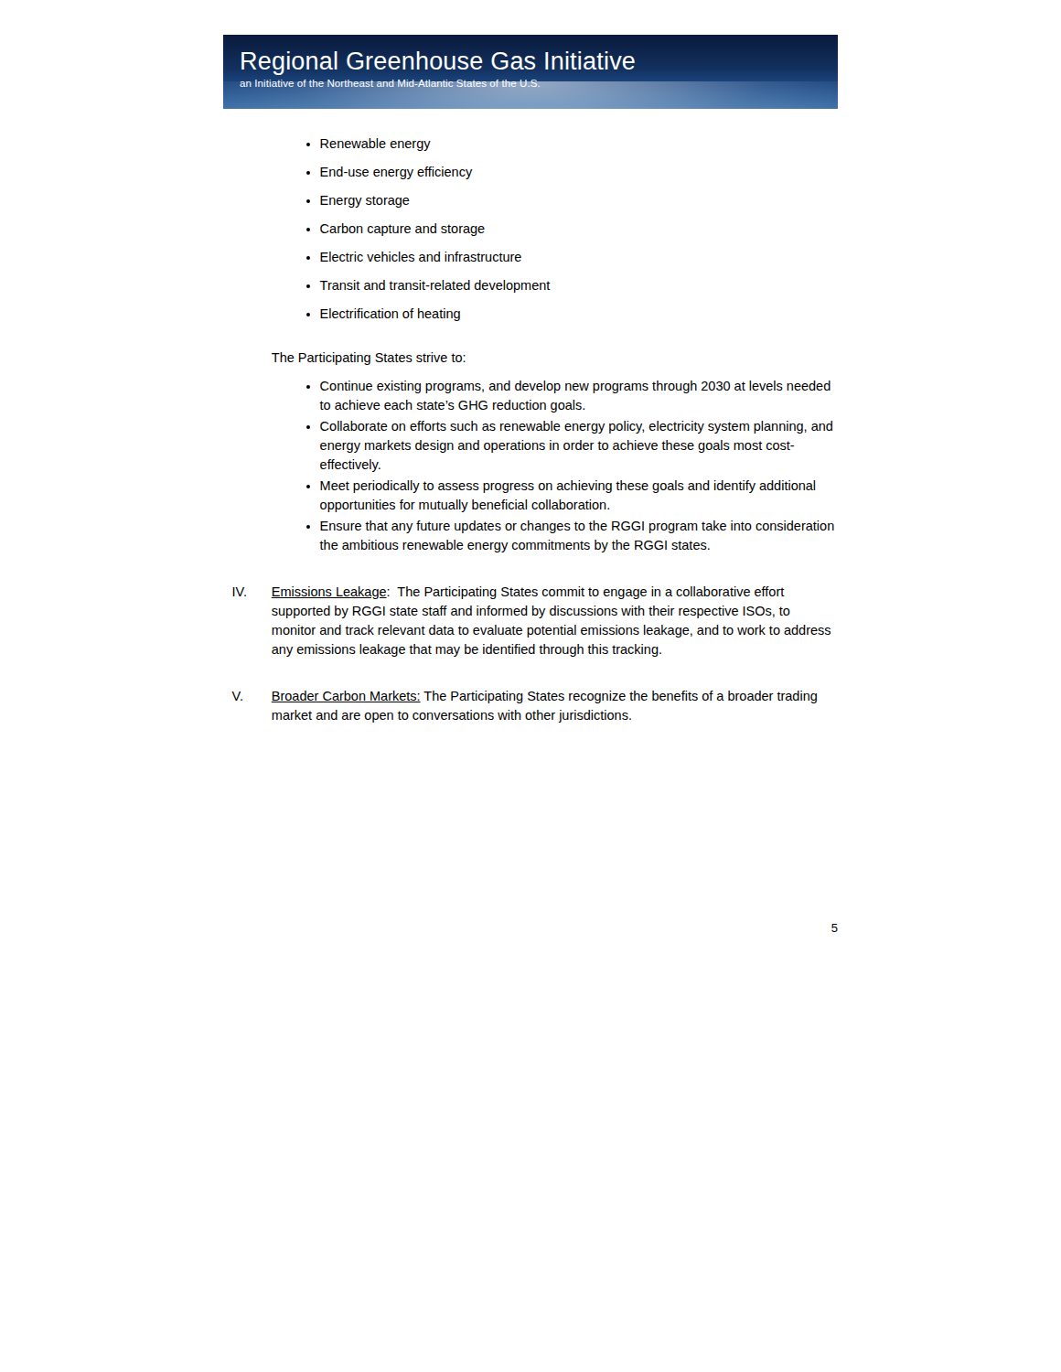Regional Greenhouse Gas Initiative
an Initiative of the Northeast and Mid-Atlantic States of the U.S.
Renewable energy
End-use energy efficiency
Energy storage
Carbon capture and storage
Electric vehicles and infrastructure
Transit and transit-related development
Electrification of heating
The Participating States strive to:
Continue existing programs, and develop new programs through 2030 at levels needed to achieve each state’s GHG reduction goals.
Collaborate on efforts such as renewable energy policy, electricity system planning, and energy markets design and operations in order to achieve these goals most cost-effectively.
Meet periodically to assess progress on achieving these goals and identify additional opportunities for mutually beneficial collaboration.
Ensure that any future updates or changes to the RGGI program take into consideration the ambitious renewable energy commitments by the RGGI states.
IV. Emissions Leakage: The Participating States commit to engage in a collaborative effort supported by RGGI state staff and informed by discussions with their respective ISOs, to monitor and track relevant data to evaluate potential emissions leakage, and to work to address any emissions leakage that may be identified through this tracking.
V. Broader Carbon Markets: The Participating States recognize the benefits of a broader trading market and are open to conversations with other jurisdictions.
5